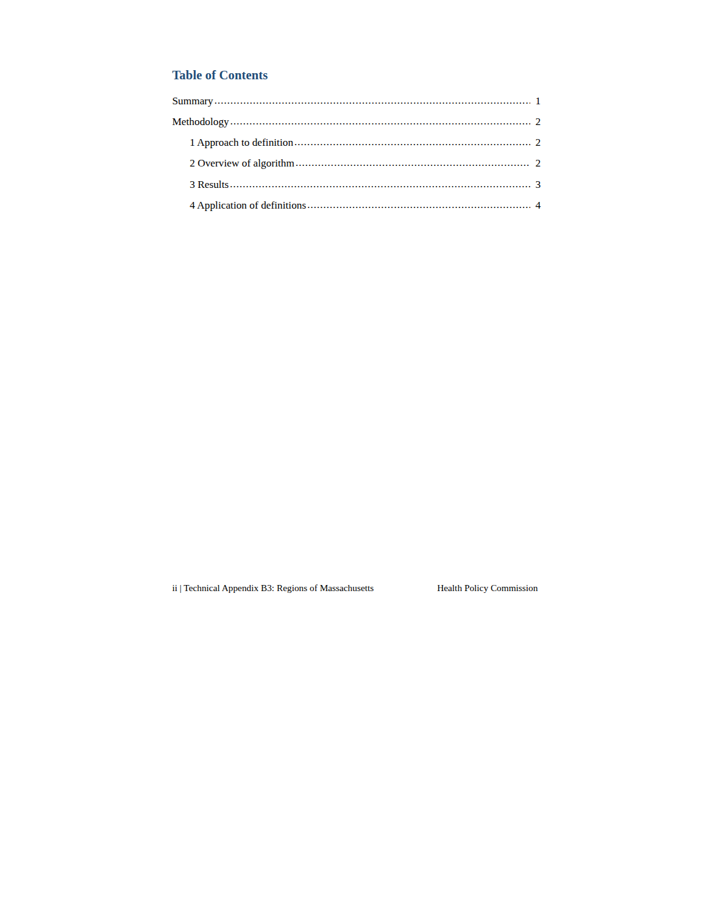Table of Contents
Summary .................................................................................................................................. 1
Methodology .............................................................................................................................. 2
1 Approach to definition ......................................................................................................... 2
2 Overview of algorithm ......................................................................................................... 2
3 Results ......................................................................................................................... 3
4 Application of definitions ................................................................................................... 4
ii | Technical Appendix B3: Regions of Massachusetts
Health Policy Commission